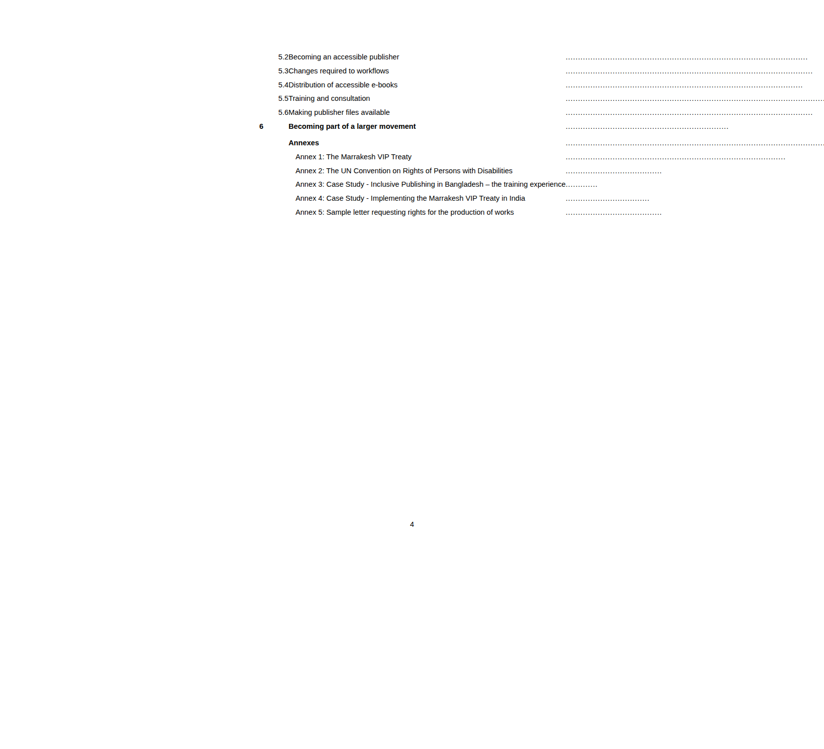| 5.2 | Becoming an accessible publisher | .................................................................................................. | 18 |
| 5.3 | Changes required to workflows | .................................................................................................... | 19 |
| 5.4 | Distribution of accessible e-books | ................................................................................................ | 19 |
| 5.5 | Training and consultation | ............................................................................................................. | 19 |
| 5.6 | Making publisher files available | .................................................................................................... | 20 |
| 6 | Becoming part of a larger movement | .................................................................. | 20 |
| | Annexes | ......................................................................................................................... | 22 |
| | Annex 1: The Marrakesh VIP Treaty | ......................................................................................... | 22 |
| | Annex 2: The UN Convention on Rights of Persons with Disabilities | ....................................... | 24 |
| | Annex 3: Case Study - Inclusive Publishing in Bangladesh – the training experience | ............. | 25 |
| | Annex 4: Case Study - Implementing the Marrakesh VIP Treaty in India | .................................. | 26 |
| | Annex 5: Sample letter requesting rights for the production of works | ....................................... | 27 |
4